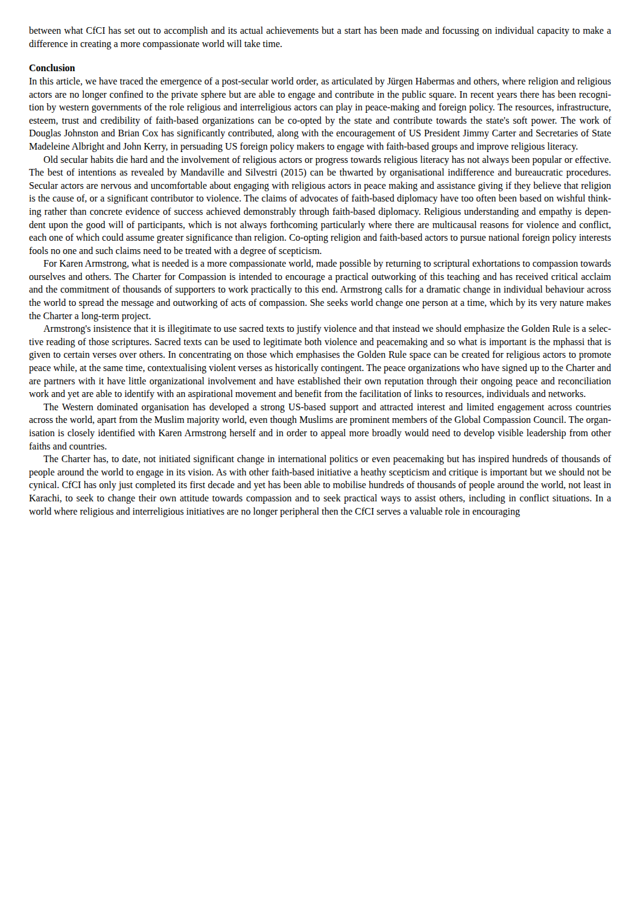between what CfCI has set out to accomplish and its actual achievements but a start has been made and focussing on individual capacity to make a difference in creating a more compassionate world will take time.
Conclusion
In this article, we have traced the emergence of a post-secular world order, as articulated by Jürgen Habermas and others, where religion and religious actors are no longer confined to the private sphere but are able to engage and contribute in the public square. In recent years there has been recognition by western governments of the role religious and interreligious actors can play in peace-making and foreign policy. The resources, infrastructure, esteem, trust and credibility of faith-based organizations can be co-opted by the state and contribute towards the state's soft power. The work of Douglas Johnston and Brian Cox has significantly contributed, along with the encouragement of US President Jimmy Carter and Secretaries of State Madeleine Albright and John Kerry, in persuading US foreign policy makers to engage with faith-based groups and improve religious literacy.
Old secular habits die hard and the involvement of religious actors or progress towards religious literacy has not always been popular or effective. The best of intentions as revealed by Mandaville and Silvestri (2015) can be thwarted by organisational indifference and bureaucratic procedures. Secular actors are nervous and uncomfortable about engaging with religious actors in peace making and assistance giving if they believe that religion is the cause of, or a significant contributor to violence. The claims of advocates of faith-based diplomacy have too often been based on wishful thinking rather than concrete evidence of success achieved demonstrably through faith-based diplomacy. Religious understanding and empathy is dependent upon the good will of participants, which is not always forthcoming particularly where there are multicausal reasons for violence and conflict, each one of which could assume greater significance than religion. Co-opting religion and faith-based actors to pursue national foreign policy interests fools no one and such claims need to be treated with a degree of scepticism.
For Karen Armstrong, what is needed is a more compassionate world, made possible by returning to scriptural exhortations to compassion towards ourselves and others. The Charter for Compassion is intended to encourage a practical outworking of this teaching and has received critical acclaim and the commitment of thousands of supporters to work practically to this end. Armstrong calls for a dramatic change in individual behaviour across the world to spread the message and outworking of acts of compassion. She seeks world change one person at a time, which by its very nature makes the Charter a long-term project.
Armstrong's insistence that it is illegitimate to use sacred texts to justify violence and that instead we should emphasize the Golden Rule is a selective reading of those scriptures. Sacred texts can be used to legitimate both violence and peacemaking and so what is important is the mphassi that is given to certain verses over others. In concentrating on those which emphasises the Golden Rule space can be created for religious actors to promote peace while, at the same time, contextualising violent verses as historically contingent. The peace organizations who have signed up to the Charter and are partners with it have little organizational involvement and have established their own reputation through their ongoing peace and reconciliation work and yet are able to identify with an aspirational movement and benefit from the facilitation of links to resources, individuals and networks.
The Western dominated organisation has developed a strong US-based support and attracted interest and limited engagement across countries across the world, apart from the Muslim majority world, even though Muslims are prominent members of the Global Compassion Council. The organisation is closely identified with Karen Armstrong herself and in order to appeal more broadly would need to develop visible leadership from other faiths and countries.
The Charter has, to date, not initiated significant change in international politics or even peacemaking but has inspired hundreds of thousands of people around the world to engage in its vision. As with other faith-based initiative a heathy scepticism and critique is important but we should not be cynical. CfCI has only just completed its first decade and yet has been able to mobilise hundreds of thousands of people around the world, not least in Karachi, to seek to change their own attitude towards compassion and to seek practical ways to assist others, including in conflict situations. In a world where religious and interreligious initiatives are no longer peripheral then the CfCI serves a valuable role in encouraging